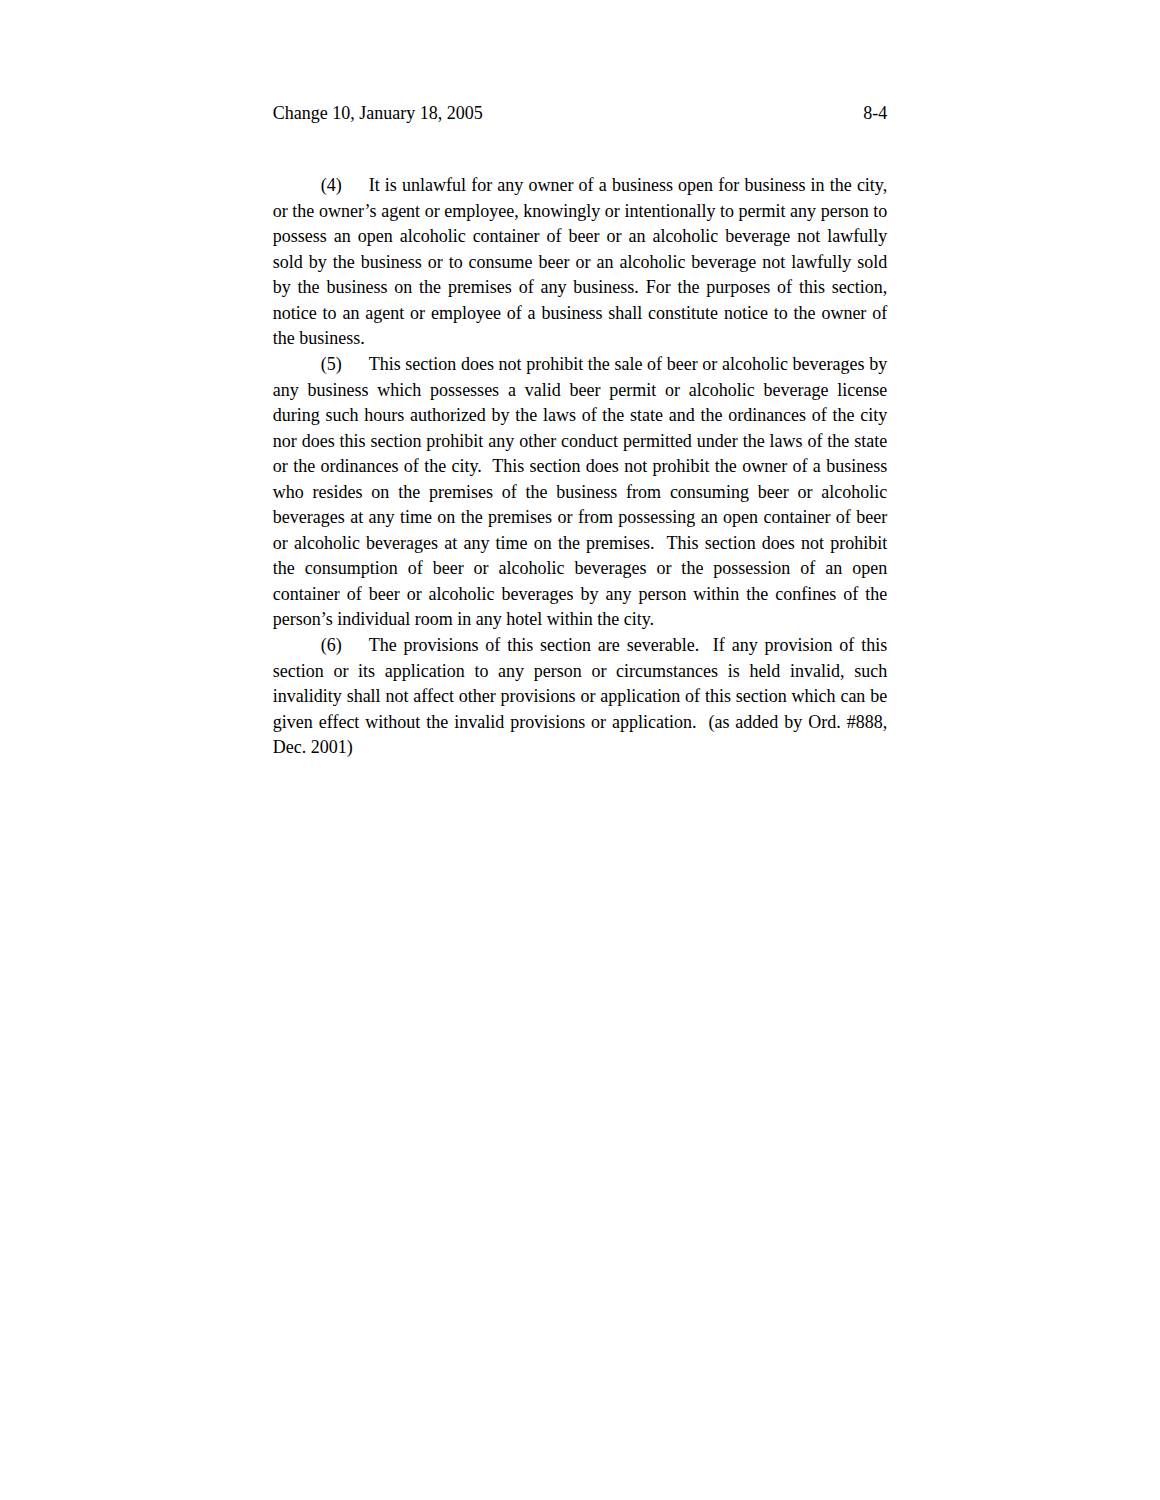Change 10, January 18, 2005
8-4
(4) It is unlawful for any owner of a business open for business in the city, or the owner’s agent or employee, knowingly or intentionally to permit any person to possess an open alcoholic container of beer or an alcoholic beverage not lawfully sold by the business or to consume beer or an alcoholic beverage not lawfully sold by the business on the premises of any business. For the purposes of this section, notice to an agent or employee of a business shall constitute notice to the owner of the business.
(5) This section does not prohibit the sale of beer or alcoholic beverages by any business which possesses a valid beer permit or alcoholic beverage license during such hours authorized by the laws of the state and the ordinances of the city nor does this section prohibit any other conduct permitted under the laws of the state or the ordinances of the city. This section does not prohibit the owner of a business who resides on the premises of the business from consuming beer or alcoholic beverages at any time on the premises or from possessing an open container of beer or alcoholic beverages at any time on the premises. This section does not prohibit the consumption of beer or alcoholic beverages or the possession of an open container of beer or alcoholic beverages by any person within the confines of the person’s individual room in any hotel within the city.
(6) The provisions of this section are severable. If any provision of this section or its application to any person or circumstances is held invalid, such invalidity shall not affect other provisions or application of this section which can be given effect without the invalid provisions or application. (as added by Ord. #888, Dec. 2001)